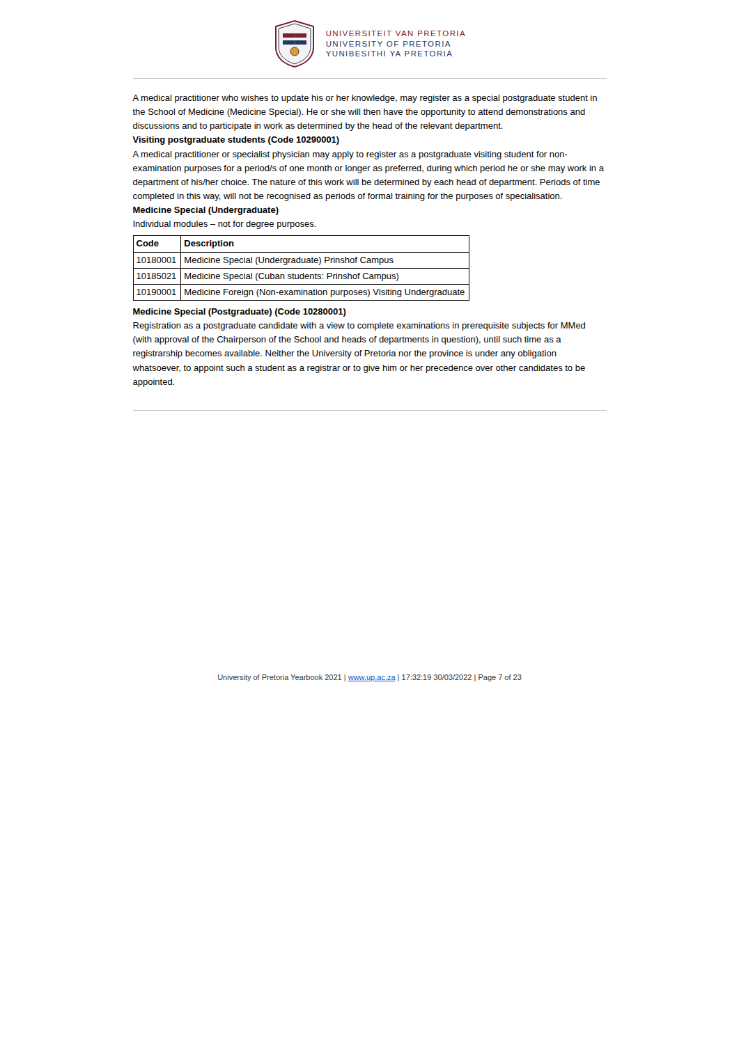UNIVERSITEIT VAN PRETORIA
UNIVERSITY OF PRETORIA
YUNIBESITHI YA PRETORIA
A medical practitioner who wishes to update his or her knowledge, may register as a special postgraduate student in the School of Medicine (Medicine Special). He or she will then have the opportunity to attend demonstrations and discussions and to participate in work as determined by the head of the relevant department.
Visiting postgraduate students (Code 10290001)
A medical practitioner or specialist physician may apply to register as a postgraduate visiting student for non-examination purposes for a period/s of one month or longer as preferred, during which period he or she may work in a department of his/her choice. The nature of this work will be determined by each head of department. Periods of time completed in this way, will not be recognised as periods of formal training for the purposes of specialisation.
Medicine Special (Undergraduate)
Individual modules – not for degree purposes.
| Code | Description |
| --- | --- |
| 10180001 | Medicine Special (Undergraduate) Prinshof Campus |
| 10185021 | Medicine Special (Cuban students: Prinshof Campus) |
| 10190001 | Medicine Foreign (Non-examination purposes) Visiting Undergraduate |
Medicine Special (Postgraduate) (Code 10280001)
Registration as a postgraduate candidate with a view to complete examinations in prerequisite subjects for MMed (with approval of the Chairperson of the School and heads of departments in question), until such time as a registrarship becomes available. Neither the University of Pretoria nor the province is under any obligation whatsoever, to appoint such a student as a registrar or to give him or her precedence over other candidates to be appointed.
University of Pretoria Yearbook 2021 | www.up.ac.za | 17:32:19 30/03/2022 | Page 7 of 23